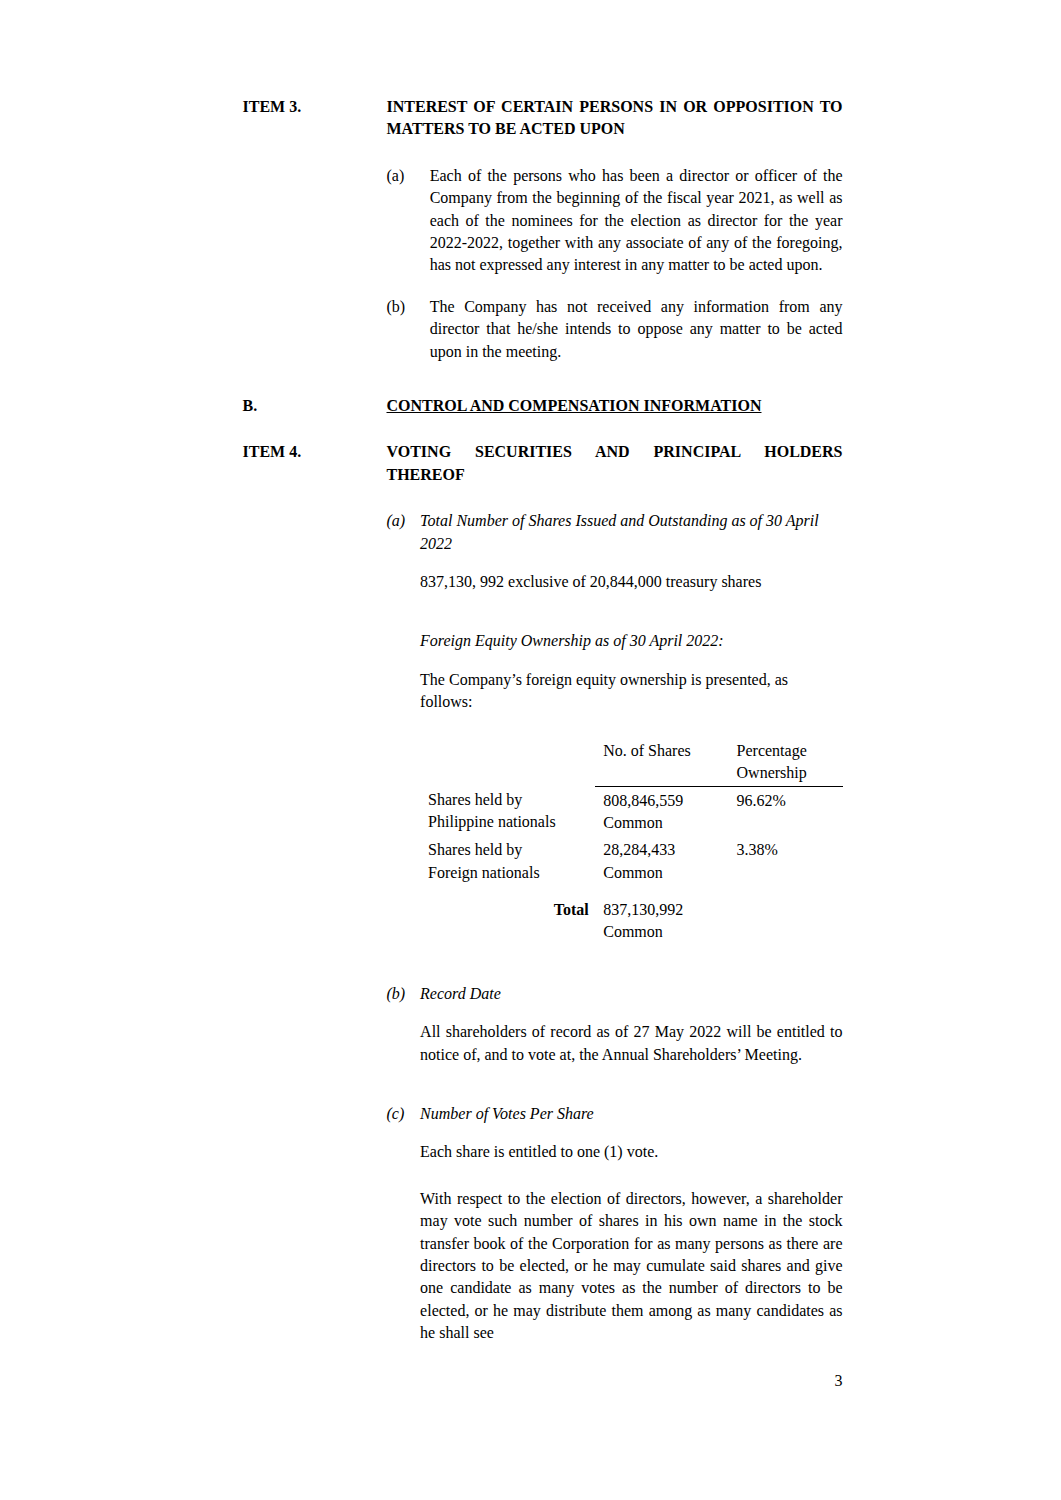ITEM 3.
INTEREST OF CERTAIN PERSONS IN OR OPPOSITION TO MATTERS TO BE ACTED UPON
(a)
Each of the persons who has been a director or officer of the Company from the beginning of the fiscal year 2021, as well as each of the nominees for the election as director for the year 2022-2022, together with any associate of any of the foregoing, has not expressed any interest in any matter to be acted upon.
(b)
The Company has not received any information from any director that he/she intends to oppose any matter to be acted upon in the meeting.
B.
Control and Compensation Information
ITEM 4.
VOTING SECURITIES AND PRINCIPAL HOLDERS THEREOF
(a)
Total Number of Shares Issued and Outstanding as of 30 April 2022
837,130, 992 exclusive of 20,844,000 treasury shares
Foreign Equity Ownership as of 30 April 2022:
The Company’s foreign equity ownership is presented, as follows:
| | No. of Shares | Percentage Ownership |
| --- | --- | --- |
| Shares held by Philippine nationals | 808,846,559 Common | 96.62% |
| Shares held by Foreign nationals | 28,284,433 Common | 3.38% |
| Total | 837,130,992 Common | |
(b)
Record Date
All shareholders of record as of 27 May 2022 will be entitled to notice of, and to vote at, the Annual Shareholders’ Meeting.
(c)
Number of Votes Per Share
Each share is entitled to one (1) vote.
With respect to the election of directors, however, a shareholder may vote such number of shares in his own name in the stock transfer book of the Corporation for as many persons as there are directors to be elected, or he may cumulate said shares and give one candidate as many votes as the number of directors to be elected, or he may distribute them among as many candidates as he shall see
3